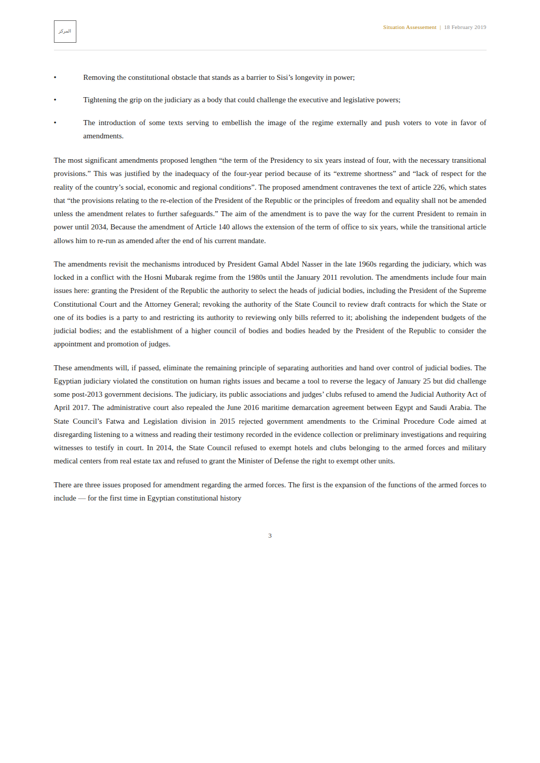المركز
Situation Assessement|18 February 2019
Removing the constitutional obstacle that stands as a barrier to Sisi’s longevity in power;
Tightening the grip on the judiciary as a body that could challenge the executive and legislative powers;
The introduction of some texts serving to embellish the image of the regime externally and push voters to vote in favor of amendments.
The most significant amendments proposed lengthen “the term of the Presidency to six years instead of four, with the necessary transitional provisions.” This was justified by the inadequacy of the four-year period because of its “extreme shortness” and “lack of respect for the reality of the country’s social, economic and regional conditions”. The proposed amendment contravenes the text of article 226, which states that “the provisions relating to the re-election of the President of the Republic or the principles of freedom and equality shall not be amended unless the amendment relates to further safeguards.” The aim of the amendment is to pave the way for the current President to remain in power until 2034, Because the amendment of Article 140 allows the extension of the term of office to six years, while the transitional article allows him to re-run as amended after the end of his current mandate.
The amendments revisit the mechanisms introduced by President Gamal Abdel Nasser in the late 1960s regarding the judiciary, which was locked in a conflict with the Hosni Mubarak regime from the 1980s until the January 2011 revolution. The amendments include four main issues here: granting the President of the Republic the authority to select the heads of judicial bodies, including the President of the Supreme Constitutional Court and the Attorney General; revoking the authority of the State Council to review draft contracts for which the State or one of its bodies is a party to and restricting its authority to reviewing only bills referred to it; abolishing the independent budgets of the judicial bodies; and the establishment of a higher council of bodies and bodies headed by the President of the Republic to consider the appointment and promotion of judges.
These amendments will, if passed, eliminate the remaining principle of separating authorities and hand over control of judicial bodies. The Egyptian judiciary violated the constitution on human rights issues and became a tool to reverse the legacy of January 25 but did challenge some post-2013 government decisions. The judiciary, its public associations and judges’ clubs refused to amend the Judicial Authority Act of April 2017. The administrative court also repealed the June 2016 maritime demarcation agreement between Egypt and Saudi Arabia. The State Council’s Fatwa and Legislation division in 2015 rejected government amendments to the Criminal Procedure Code aimed at disregarding listening to a witness and reading their testimony recorded in the evidence collection or preliminary investigations and requiring witnesses to testify in court. In 2014, the State Council refused to exempt hotels and clubs belonging to the armed forces and military medical centers from real estate tax and refused to grant the Minister of Defense the right to exempt other units.
There are three issues proposed for amendment regarding the armed forces. The first is the expansion of the functions of the armed forces to include — for the first time in Egyptian constitutional history
3